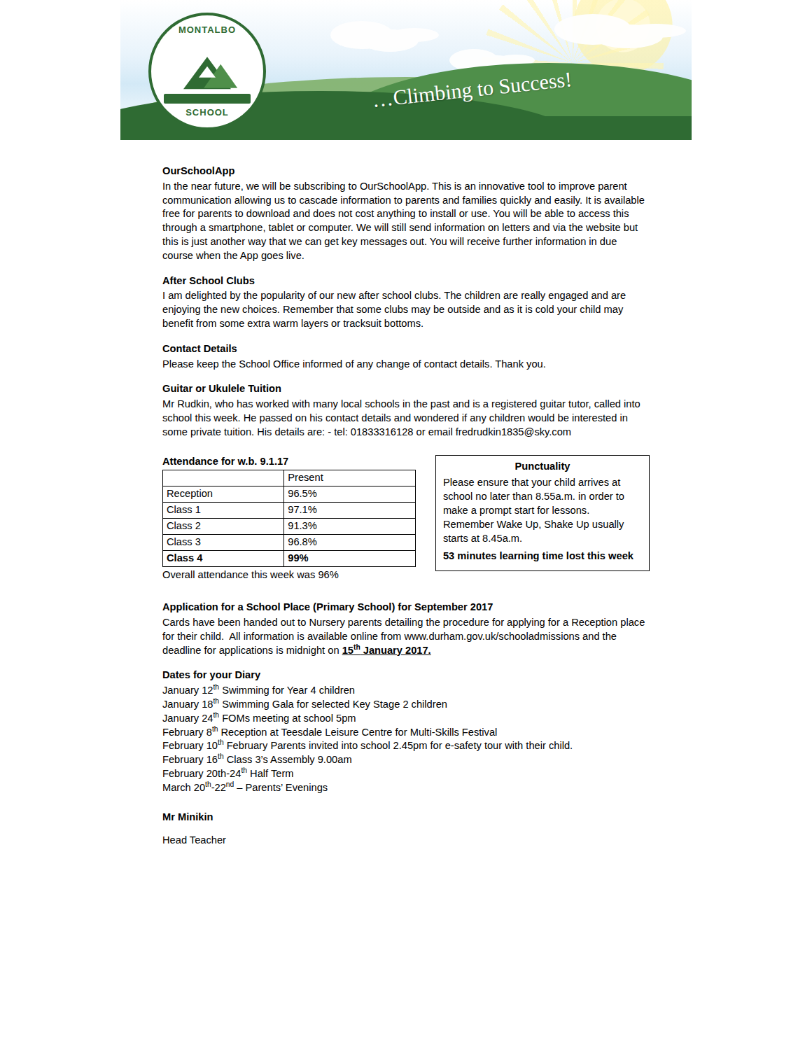…Climbing to Success!
MONTALBO
SCHOOL
OurSchoolApp
In the near future, we will be subscribing to OurSchoolApp. This is an innovative tool to improve parent communication allowing us to cascade information to parents and families quickly and easily. It is available free for parents to download and does not cost anything to install or use. You will be able to access this through a smartphone, tablet or computer. We will still send information on letters and via the website but this is just another way that we can get key messages out. You will receive further information in due course when the App goes live.
After School Clubs
I am delighted by the popularity of our new after school clubs. The children are really engaged and are enjoying the new choices. Remember that some clubs may be outside and as it is cold your child may benefit from some extra warm layers or tracksuit bottoms.
Contact Details
Please keep the School Office informed of any change of contact details. Thank you.
Guitar or Ukulele Tuition
Mr Rudkin, who has worked with many local schools in the past and is a registered guitar tutor, called into school this week. He passed on his contact details and wondered if any children would be interested in some private tuition. His details are: - tel: 01833316128 or email fredrudkin1835@sky.com
Attendance for w.b. 9.1.17
| | Present |
| Reception | 96.5% |
| Class 1 | 97.1% |
| Class 2 | 91.3% |
| Class 3 | 96.8% |
| Class 4 | 99% |
Overall attendance this week was 96%
Punctuality
Please ensure that your child arrives at school no later than 8.55a.m. in order to make a prompt start for lessons. Remember Wake Up, Shake Up usually starts at 8.45a.m.
53 minutes learning time lost this week
Application for a School Place (Primary School) for September 2017
Cards have been handed out to Nursery parents detailing the procedure for applying for a Reception place for their child. All information is available online from www.durham.gov.uk/schooladmissions and the deadline for applications is midnight on 15th January 2017.
Dates for your Diary
January 12th Swimming for Year 4 children
January 18th Swimming Gala for selected Key Stage 2 children
January 24th FOMs meeting at school 5pm
February 8th Reception at Teesdale Leisure Centre for Multi-Skills Festival
February 10th February Parents invited into school 2.45pm for e-safety tour with their child.
February 16th Class 3’s Assembly 9.00am
February 20th-24th Half Term
March 20th-22nd – Parents’ Evenings
Mr Minikin
Head Teacher